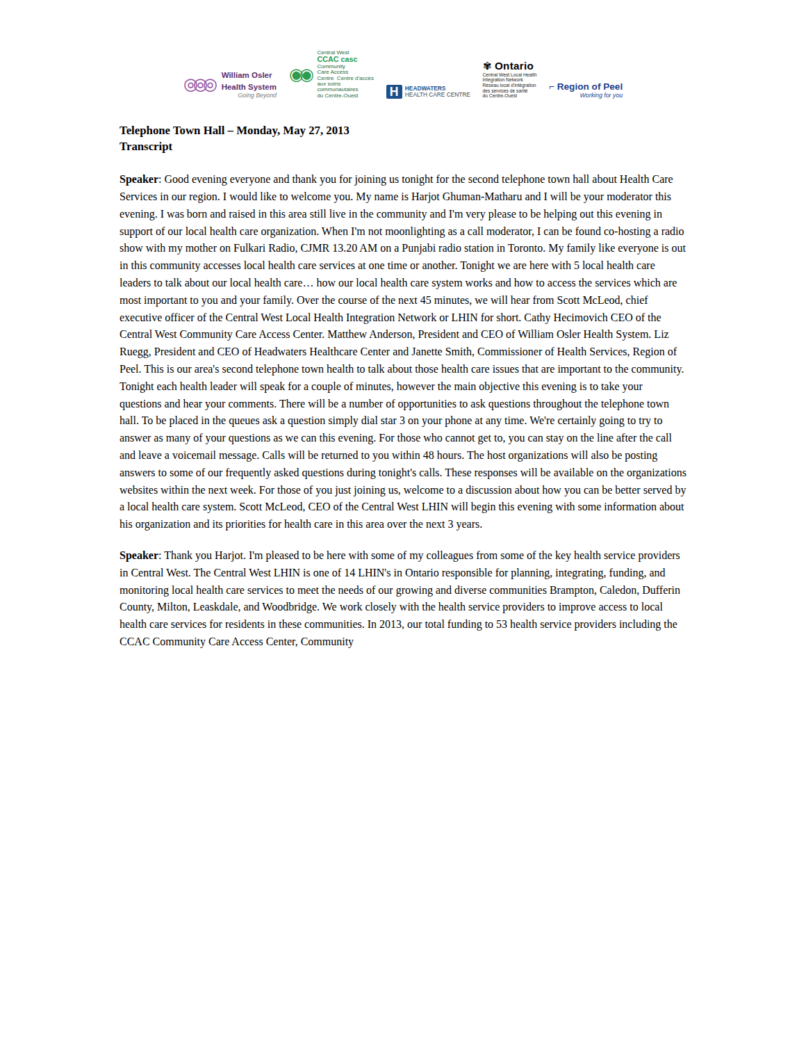◎◎◎ William Osler
Health System Going Beyond
◉◉ Central West
CCAC casc
Community
Care Access
Centre Centre d'accès
aux soins
communautaires
du Centre-Ouest
H HEADWATERSHEALTH CARE CENTRE
✾ Ontario Central West Local Health
Integration Network
Réseau local d'intégration
des services de santé
du Centre-Ouest
⌐ Region of Peel Working for you
Telephone Town Hall – Monday, May 27, 2013
Transcript
Speaker: Good evening everyone and thank you for joining us tonight for the second telephone town hall about Health Care Services in our region. I would like to welcome you. My name is Harjot Ghuman-Matharu and I will be your moderator this evening. I was born and raised in this area still live in the community and I'm very please to be helping out this evening in support of our local health care organization. When I'm not moonlighting as a call moderator, I can be found co-hosting a radio show with my mother on Fulkari Radio, CJMR 13.20 AM on a Punjabi radio station in Toronto. My family like everyone is out in this community accesses local health care services at one time or another. Tonight we are here with 5 local health care leaders to talk about our local health care… how our local health care system works and how to access the services which are most important to you and your family. Over the course of the next 45 minutes, we will hear from Scott McLeod, chief executive officer of the Central West Local Health Integration Network or LHIN for short. Cathy Hecimovich CEO of the Central West Community Care Access Center. Matthew Anderson, President and CEO of William Osler Health System. Liz Ruegg, President and CEO of Headwaters Healthcare Center and Janette Smith, Commissioner of Health Services, Region of Peel. This is our area's second telephone town health to talk about those health care issues that are important to the community. Tonight each health leader will speak for a couple of minutes, however the main objective this evening is to take your questions and hear your comments. There will be a number of opportunities to ask questions throughout the telephone town hall. To be placed in the queues ask a question simply dial star 3 on your phone at any time. We're certainly going to try to answer as many of your questions as we can this evening. For those who cannot get to, you can stay on the line after the call and leave a voicemail message. Calls will be returned to you within 48 hours. The host organizations will also be posting answers to some of our frequently asked questions during tonight's calls. These responses will be available on the organizations websites within the next week. For those of you just joining us, welcome to a discussion about how you can be better served by a local health care system. Scott McLeod, CEO of the Central West LHIN will begin this evening with some information about his organization and its priorities for health care in this area over the next 3 years.
Speaker: Thank you Harjot. I'm pleased to be here with some of my colleagues from some of the key health service providers in Central West. The Central West LHIN is one of 14 LHIN's in Ontario responsible for planning, integrating, funding, and monitoring local health care services to meet the needs of our growing and diverse communities Brampton, Caledon, Dufferin County, Milton, Leaskdale, and Woodbridge. We work closely with the health service providers to improve access to local health care services for residents in these communities. In 2013, our total funding to 53 health service providers including the CCAC Community Care Access Center, Community